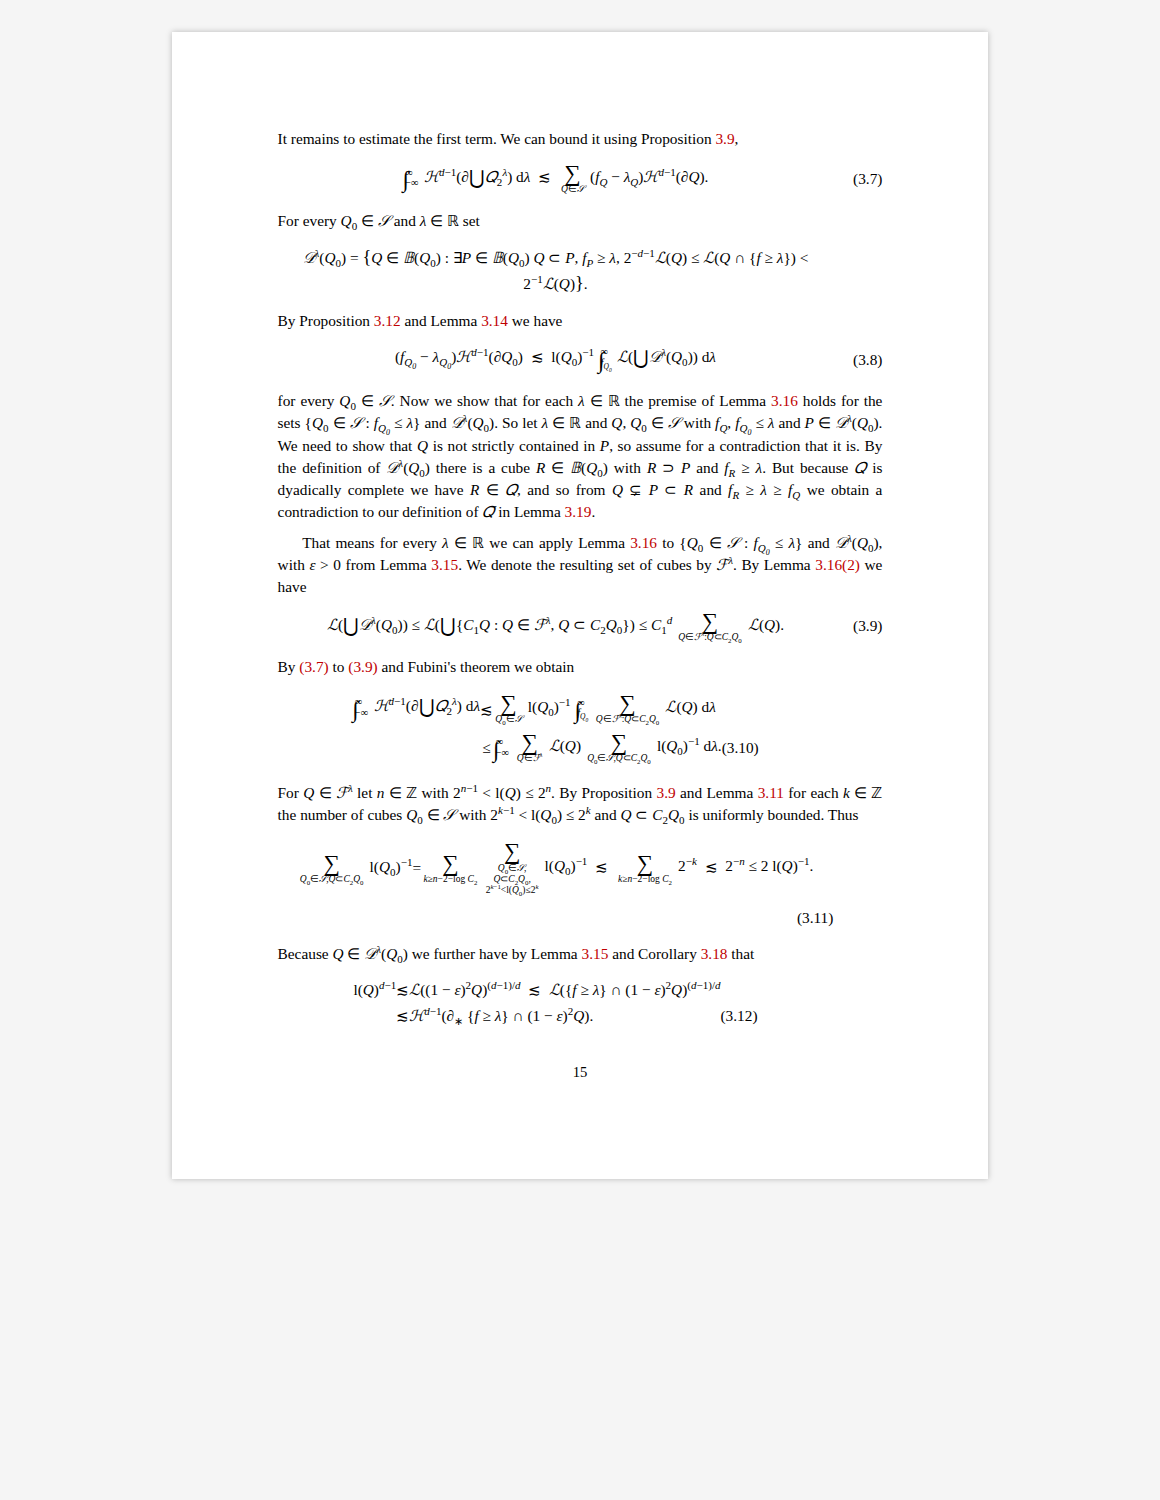It remains to estimate the first term. We can bound it using Proposition 3.9,
∫∞−∞ ℋd−1(∂⋃𝑄2λ) dλ ∑Q∈𝒮 (fQ − λQ)ℋd−1(∂Q).
(3.7)
For every Q0 ∈ 𝒮 and λ ∈ ℝ set
𝒟λ(Q0) = {Q ∈ 𝔹(Q0) : ∃P ∈ 𝔹(Q0) Q ⊂ P, fP ≥ λ, 2−d−1ℒ(Q) ≤ ℒ(Q ∩ {f ≥ λ}) < 2−1ℒ(Q)}.
By Proposition 3.12 and Lemma 3.14 we have
(fQ0 − λQ0)ℋd−1(∂Q0) l(Q0)−1 ∫∞fQ0 ℒ(⋃𝒟λ(Q0)) dλ
(3.8)
for every Q0 ∈ 𝒮. Now we show that for each λ ∈ ℝ the premise of Lemma 3.16 holds for the sets {Q0 ∈ 𝒮 : fQ0 ≤ λ} and 𝒟λ(Q0). So let λ ∈ ℝ and Q, Q0 ∈ 𝒮 with fQ, fQ0 ≤ λ and P ∈ 𝒟λ(Q0). We need to show that Q is not strictly contained in P, so assume for a contradiction that it is. By the definition of 𝒟λ(Q0) there is a cube R ∈ 𝔹(Q0) with R ⊃ P and fR ≥ λ. But because 𝑄 is dyadically complete we have R ∈ 𝑄, and so from Q ⊊ P ⊂ R and fR ≥ λ ≥ fQ we obtain a contradiction to our definition of 𝑄̃ in Lemma 3.19.
That means for every λ ∈ ℝ we can apply Lemma 3.16 to {Q0 ∈ 𝒮 : fQ0 ≤ λ} and 𝒟λ(Q0), with ε > 0 from Lemma 3.15. We denote the resulting set of cubes by ℱλ. By Lemma 3.16(2) we have
ℒ(⋃𝒟λ(Q0)) ≤ ℒ(⋃{C1Q : Q ∈ ℱλ, Q ⊂ C2Q0}) ≤ C1d ∑Q∈ℱλ:Q⊂C2Q0 ℒ(Q).
(3.9)
By (3.7) to (3.9) and Fubini's theorem we obtain
| ∫ ∞ −∞ ℋ d −1 ( ∂ ⋃ 𝑄 2 λ ) d λ | | ∑ Q 0 ∈ 𝒮 l( Q 0 ) −1 ∫ ∞ f Q 0 ∑ Q ∈ ℱ λ : Q ⊂ C 2 Q 0 ℒ ( Q ) d λ | |
| | ≤ | ∫ ∞ −∞ ∑ Q ∈ ℱ λ ℒ ( Q ) ∑ Q 0 ∈ 𝒮 , Q ⊂ C 2 Q 0 l( Q 0 ) −1 d λ . | (3.10) |
For Q ∈ ℱλ let n ∈ ℤ with 2n−1 < l(Q) ≤ 2n. By Proposition 3.9 and Lemma 3.11 for each k ∈ ℤ the number of cubes Q0 ∈ 𝒮 with 2k−1 < l(Q0) ≤ 2k and Q ⊂ C2Q0 is uniformly bounded. Thus
| ∑ Q 0 ∈ 𝒮 , Q ⊂ C 2 Q 0 l( Q 0 ) −1 | = | ∑ k ≥ n −2−log C 2 ∑ Q 0 ∈ 𝒮 , Q ⊂ C 2 Q 0 , 2 k −1 <l( Q 0 )≤2 k l( Q 0 ) −1 ∑ k ≥ n −2−log C 2 2 − k 2 − n ≤ 2 l( Q ) −1 . |
(3.11)
Because Q ∈ 𝒟λ(Q0) we further have by Lemma 3.15 and Corollary 3.18 that
| l( Q ) d −1 | | ℒ ((1 − ε ) 2 Q ) ( d −1)/ d ℒ ({ f ≥ λ } ∩ (1 − ε ) 2 Q ) ( d −1)/ d | |
| | | ℋ d −1 (∂ ∗ { f ≥ λ } ∩ (1 − ε ) 2 Q ). | (3.12) |
15